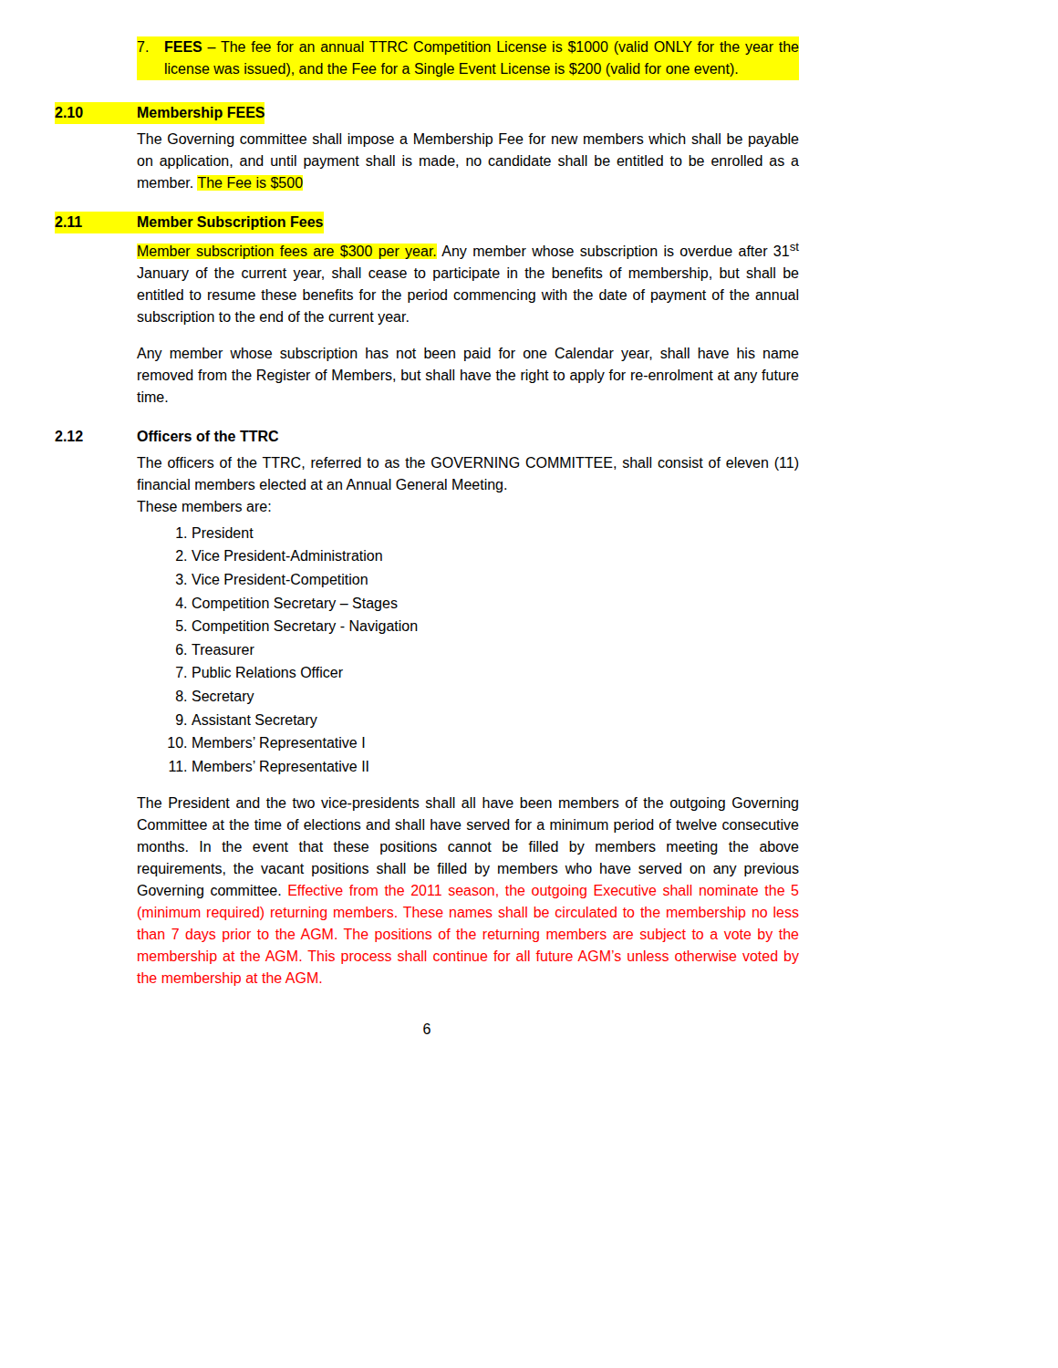7. FEES – The fee for an annual TTRC Competition License is $1000 (valid ONLY for the year the license was issued), and the Fee for a Single Event License is $200 (valid for one event).
2.10 Membership FEES
The Governing committee shall impose a Membership Fee for new members which shall be payable on application, and until payment shall is made, no candidate shall be entitled to be enrolled as a member. The Fee is $500
2.11 Member Subscription Fees
Member subscription fees are $300 per year. Any member whose subscription is overdue after 31st January of the current year, shall cease to participate in the benefits of membership, but shall be entitled to resume these benefits for the period commencing with the date of payment of the annual subscription to the end of the current year.
Any member whose subscription has not been paid for one Calendar year, shall have his name removed from the Register of Members, but shall have the right to apply for re-enrolment at any future time.
2.12 Officers of the TTRC
The officers of the TTRC, referred to as the GOVERNING COMMITTEE, shall consist of eleven (11) financial members elected at an Annual General Meeting.
These members are:
President
Vice President-Administration
Vice President-Competition
Competition Secretary – Stages
Competition Secretary - Navigation
Treasurer
Public Relations Officer
Secretary
Assistant Secretary
Members’ Representative I
Members’ Representative II
The President and the two vice-presidents shall all have been members of the outgoing Governing Committee at the time of elections and shall have served for a minimum period of twelve consecutive months. In the event that these positions cannot be filled by members meeting the above requirements, the vacant positions shall be filled by members who have served on any previous Governing committee. Effective from the 2011 season, the outgoing Executive shall nominate the 5 (minimum required) returning members. These names shall be circulated to the membership no less than 7 days prior to the AGM. The positions of the returning members are subject to a vote by the membership at the AGM. This process shall continue for all future AGM’s unless otherwise voted by the membership at the AGM.
6